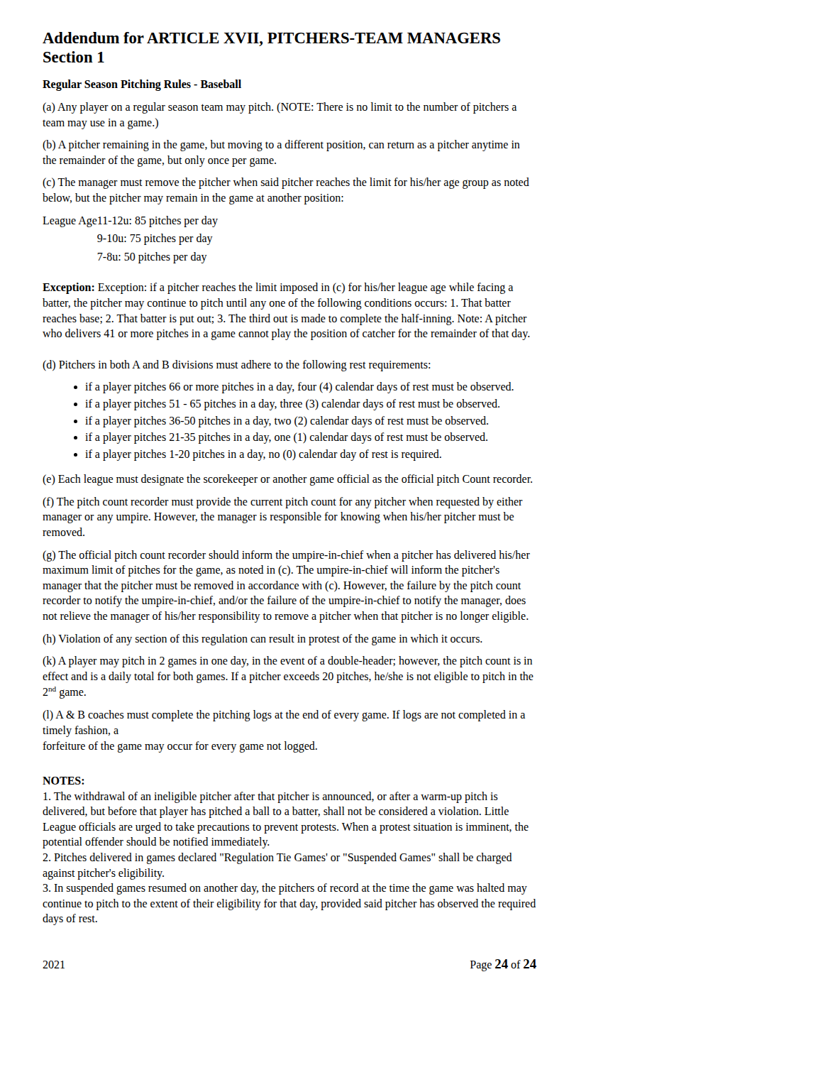Addendum for ARTICLE XVII, PITCHERS-TEAM MANAGERS Section 1
Regular Season Pitching Rules - Baseball
(a) Any player on a regular season team may pitch. (NOTE: There is no limit to the number of pitchers a team may use in a game.)
(b) A pitcher remaining in the game, but moving to a different position, can return as a pitcher anytime in the remainder of the game, but only once per game.
(c) The manager must remove the pitcher when said pitcher reaches the limit for his/her age group as noted below, but the pitcher may remain in the game at another position:
| League Age | 11-12u: 85 pitches per day |
| | 9-10u: 75 pitches per day |
| | 7-8u: 50 pitches per day |
Exception: Exception: if a pitcher reaches the limit imposed in (c) for his/her league age while facing a batter, the pitcher may continue to pitch until any one of the following conditions occurs: 1. That batter reaches base; 2. That batter is put out; 3. The third out is made to complete the half-inning. Note: A pitcher who delivers 41 or more pitches in a game cannot play the position of catcher for the remainder of that day.
(d) Pitchers in both A and B divisions must adhere to the following rest requirements:
if a player pitches 66 or more pitches in a day, four (4) calendar days of rest must be observed.
if a player pitches 51 - 65 pitches in a day, three (3) calendar days of rest must be observed.
if a player pitches 36-50 pitches in a day, two (2) calendar days of rest must be observed.
if a player pitches 21-35 pitches in a day, one (1) calendar days of rest must be observed.
if a player pitches 1-20 pitches in a day, no (0) calendar day of rest is required.
(e) Each league must designate the scorekeeper or another game official as the official pitch Count recorder.
(f) The pitch count recorder must provide the current pitch count for any pitcher when requested by either manager or any umpire. However, the manager is responsible for knowing when his/her pitcher must be removed.
(g) The official pitch count recorder should inform the umpire-in-chief when a pitcher has delivered his/her maximum limit of pitches for the game, as noted in (c). The umpire-in-chief will inform the pitcher's manager that the pitcher must be removed in accordance with (c). However, the failure by the pitch count recorder to notify the umpire-in-chief, and/or the failure of the umpire-in-chief to notify the manager, does not relieve the manager of his/her responsibility to remove a pitcher when that pitcher is no longer eligible.
(h) Violation of any section of this regulation can result in protest of the game in which it occurs.
(k) A player may pitch in 2 games in one day, in the event of a double-header; however, the pitch count is in effect and is a daily total for both games. If a pitcher exceeds 20 pitches, he/she is not eligible to pitch in the 2nd game.
(l) A & B coaches must complete the pitching logs at the end of every game. If logs are not completed in a timely fashion, a
forfeiture of the game may occur for every game not logged.
NOTES:
1. The withdrawal of an ineligible pitcher after that pitcher is announced, or after a warm-up pitch is delivered, but before that player has pitched a ball to a batter, shall not be considered a violation. Little League officials are urged to take precautions to prevent protests. When a protest situation is imminent, the potential offender should be notified immediately.
2. Pitches delivered in games declared "Regulation Tie Games' or "Suspended Games" shall be charged against pitcher's eligibility.
3. In suspended games resumed on another day, the pitchers of record at the time the game was halted may continue to pitch to the extent of their eligibility for that day, provided said pitcher has observed the required days of rest.
2021 Page 24 of 24